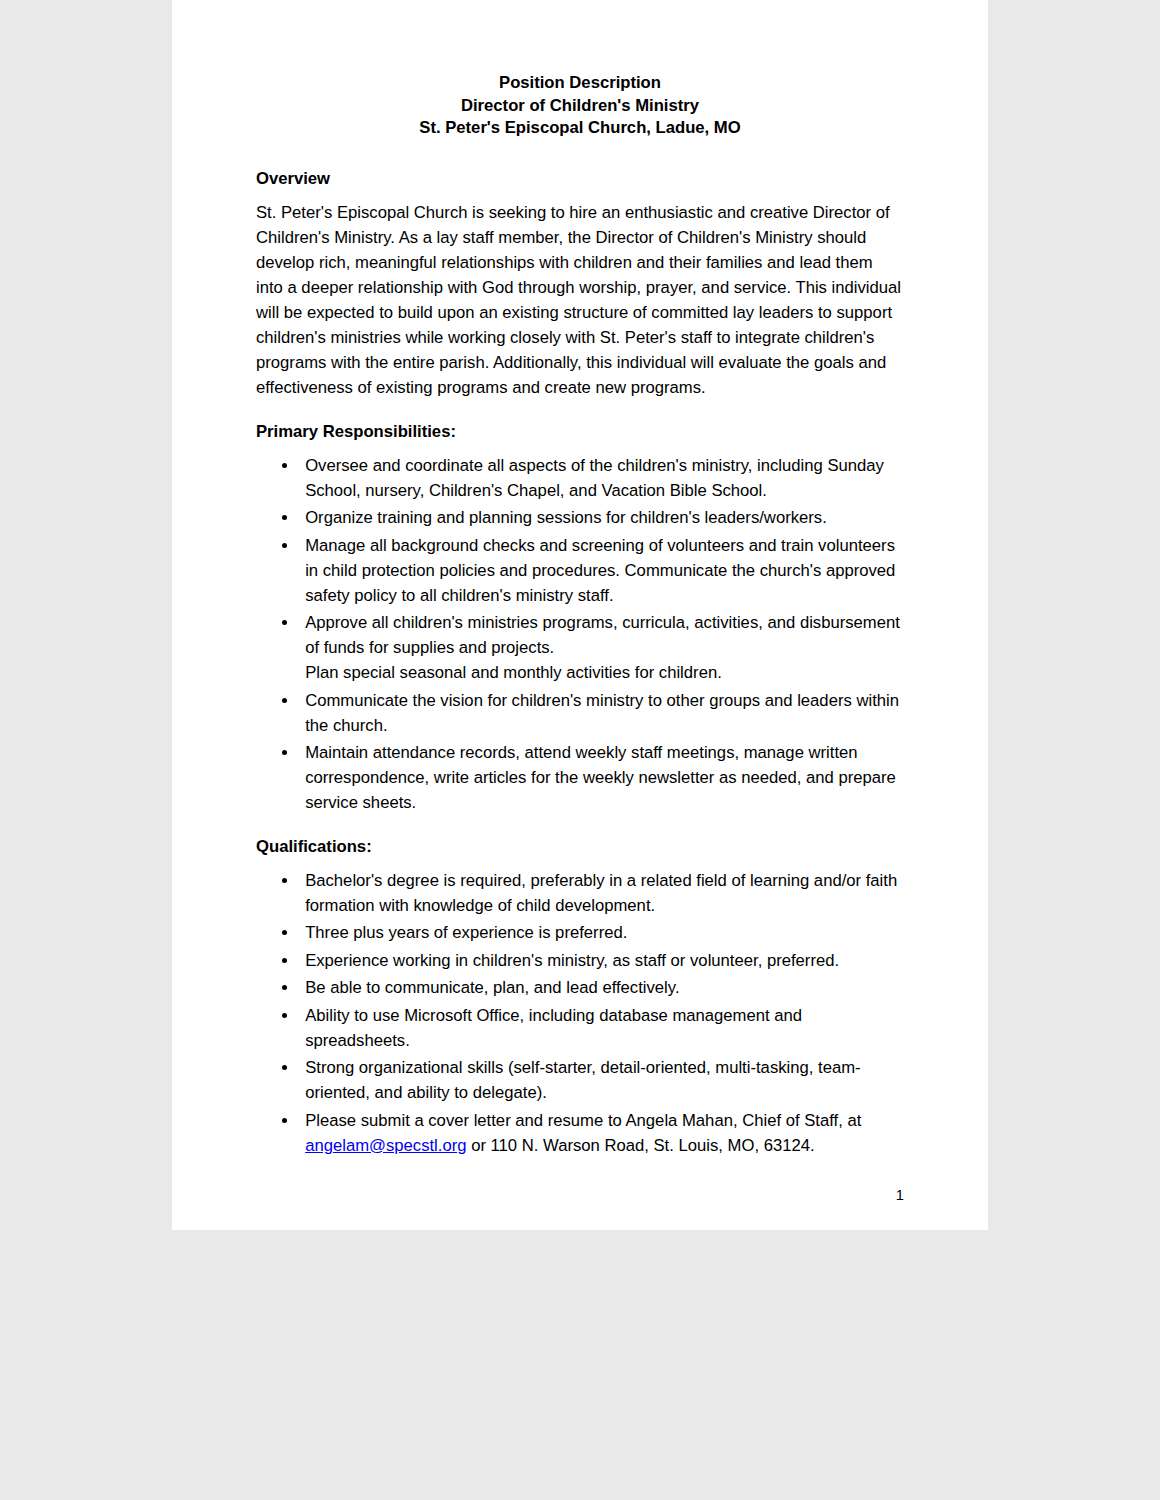Position Description Director of Children's Ministry St. Peter's Episcopal Church, Ladue, MO
Overview
St. Peter's Episcopal Church is seeking to hire an enthusiastic and creative Director of Children's Ministry. As a lay staff member, the Director of Children's Ministry should develop rich, meaningful relationships with children and their families and lead them into a deeper relationship with God through worship, prayer, and service. This individual will be expected to build upon an existing structure of committed lay leaders to support children's ministries while working closely with St. Peter's staff to integrate children's programs with the entire parish. Additionally, this individual will evaluate the goals and effectiveness of existing programs and create new programs.
Primary Responsibilities:
Oversee and coordinate all aspects of the children's ministry, including Sunday School, nursery, Children's Chapel, and Vacation Bible School.
Organize training and planning sessions for children's leaders/workers.
Manage all background checks and screening of volunteers and train volunteers in child protection policies and procedures. Communicate the church's approved safety policy to all children's ministry staff.
Approve all children's ministries programs, curricula, activities, and disbursement of funds for supplies and projects.
Plan special seasonal and monthly activities for children.
Communicate the vision for children's ministry to other groups and leaders within the church.
Maintain attendance records, attend weekly staff meetings, manage written correspondence, write articles for the weekly newsletter as needed, and prepare service sheets.
Qualifications:
Bachelor's degree is required, preferably in a related field of learning and/or faith formation with knowledge of child development.
Three plus years of experience is preferred.
Experience working in children's ministry, as staff or volunteer, preferred.
Be able to communicate, plan, and lead effectively.
Ability to use Microsoft Office, including database management and spreadsheets.
Strong organizational skills (self-starter, detail-oriented, multi-tasking, team-oriented, and ability to delegate).
Please submit a cover letter and resume to Angela Mahan, Chief of Staff, at angelam@specstl.org or 110 N. Warson Road, St. Louis, MO, 63124.
1